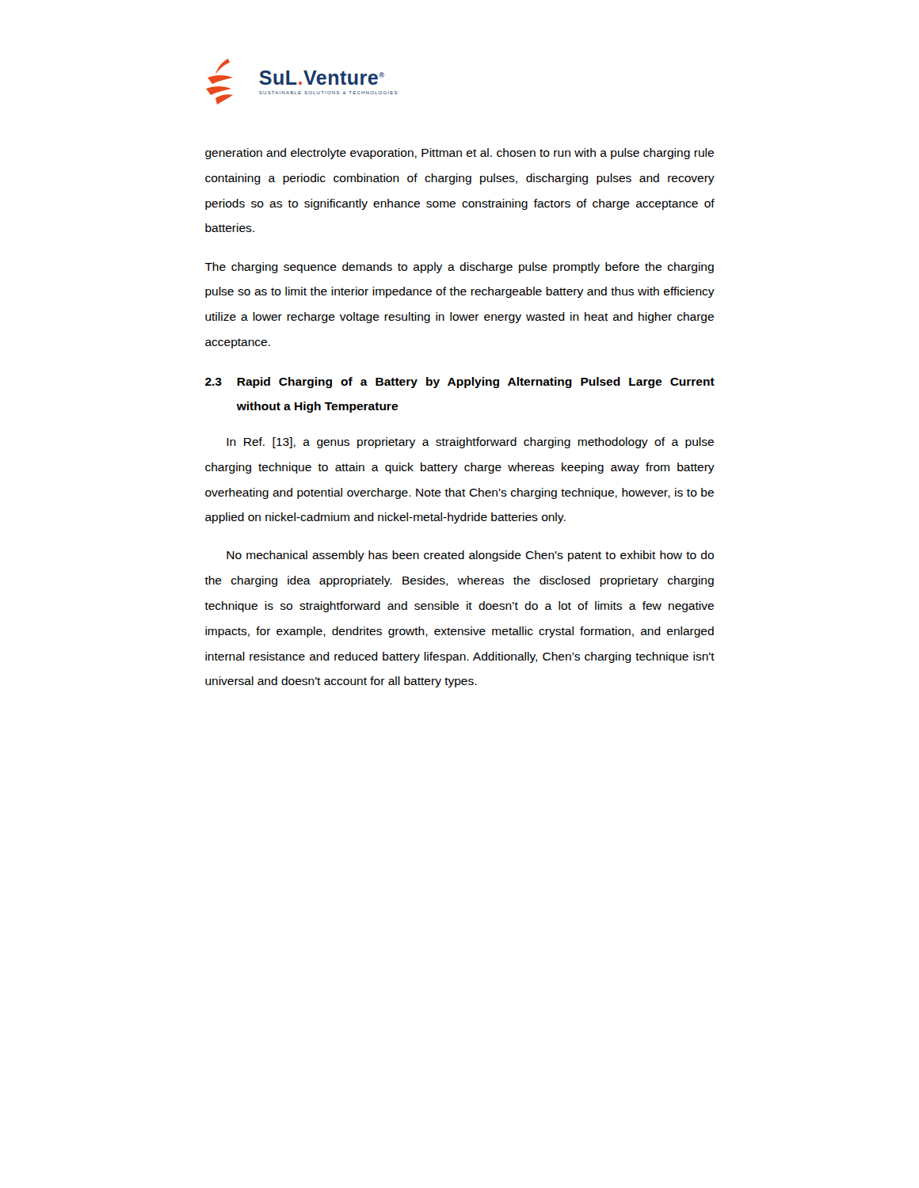SuL. Venture®
SUSTAINABLE SOLUTIONS & TECHNOLOGIES
generation and electrolyte evaporation, Pittman et al. chosen to run with a pulse charging rule containing a periodic combination of charging pulses, discharging pulses and recovery periods so as to significantly enhance some constraining factors of charge acceptance of batteries.
The charging sequence demands to apply a discharge pulse promptly before the charging pulse so as to limit the interior impedance of the rechargeable battery and thus with efficiency utilize a lower recharge voltage resulting in lower energy wasted in heat and higher charge acceptance.
2.3 Rapid Charging of a Battery by Applying Alternating Pulsed Large Current without a High Temperature
In Ref. [13], a genus proprietary a straightforward charging methodology of a pulse charging technique to attain a quick battery charge whereas keeping away from battery overheating and potential overcharge. Note that Chen's charging technique, however, is to be applied on nickel-cadmium and nickel-metal-hydride batteries only.
No mechanical assembly has been created alongside Chen's patent to exhibit how to do the charging idea appropriately. Besides, whereas the disclosed proprietary charging technique is so straightforward and sensible it doesn’t do a lot of limits a few negative impacts, for example, dendrites growth, extensive metallic crystal formation, and enlarged internal resistance and reduced battery lifespan. Additionally, Chen’s charging technique isn't universal and doesn't account for all battery types.